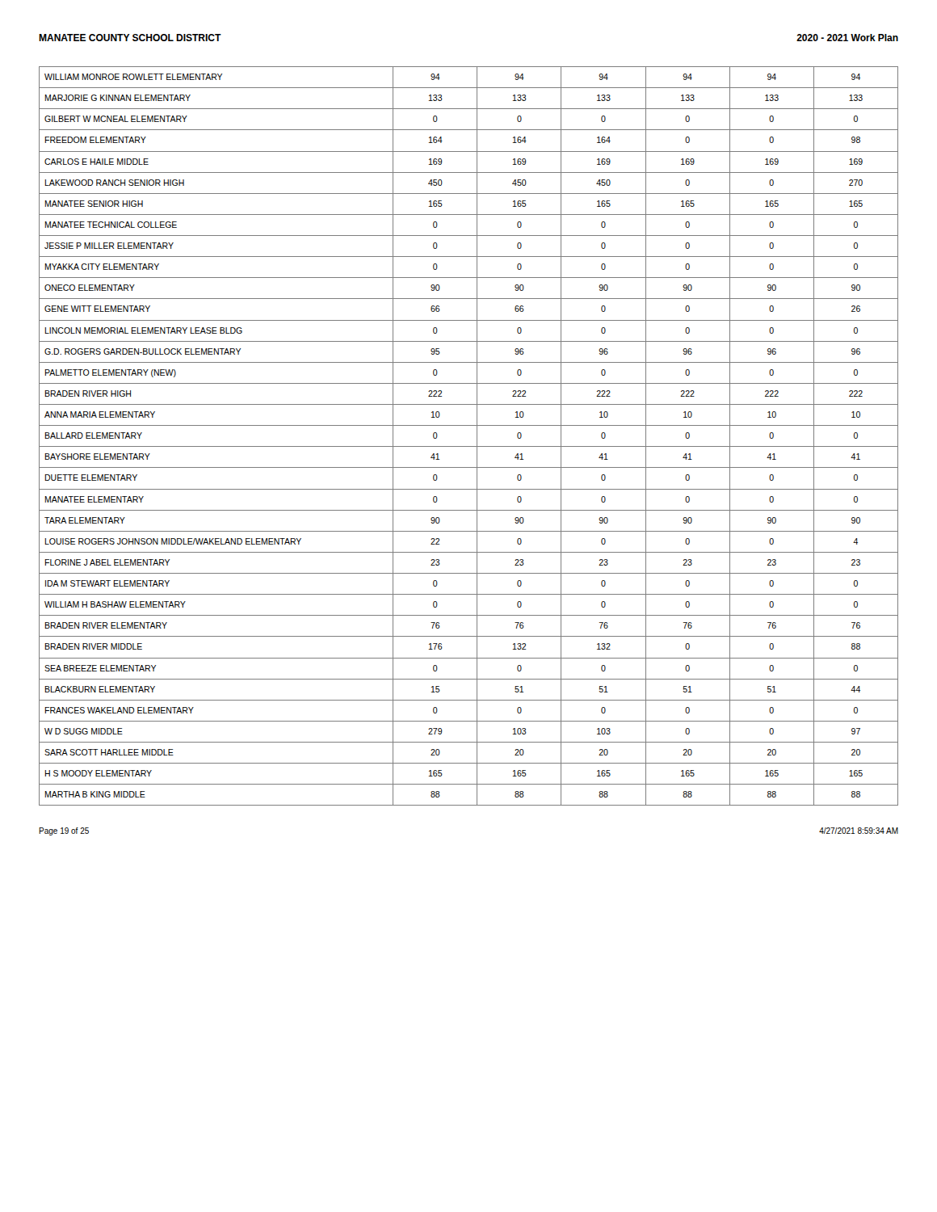MANATEE COUNTY SCHOOL DISTRICT 2020 - 2021 Work Plan
| WILLIAM MONROE ROWLETT ELEMENTARY | 94 | 94 | 94 | 94 | 94 | 94 |
| MARJORIE G KINNAN ELEMENTARY | 133 | 133 | 133 | 133 | 133 | 133 |
| GILBERT W MCNEAL ELEMENTARY | 0 | 0 | 0 | 0 | 0 | 0 |
| FREEDOM ELEMENTARY | 164 | 164 | 164 | 0 | 0 | 98 |
| CARLOS E HAILE MIDDLE | 169 | 169 | 169 | 169 | 169 | 169 |
| LAKEWOOD RANCH SENIOR HIGH | 450 | 450 | 450 | 0 | 0 | 270 |
| MANATEE SENIOR HIGH | 165 | 165 | 165 | 165 | 165 | 165 |
| MANATEE TECHNICAL COLLEGE | 0 | 0 | 0 | 0 | 0 | 0 |
| JESSIE P MILLER ELEMENTARY | 0 | 0 | 0 | 0 | 0 | 0 |
| MYAKKA CITY ELEMENTARY | 0 | 0 | 0 | 0 | 0 | 0 |
| ONECO ELEMENTARY | 90 | 90 | 90 | 90 | 90 | 90 |
| GENE WITT ELEMENTARY | 66 | 66 | 0 | 0 | 0 | 26 |
| LINCOLN MEMORIAL ELEMENTARY LEASE BLDG | 0 | 0 | 0 | 0 | 0 | 0 |
| G.D. ROGERS GARDEN-BULLOCK ELEMENTARY | 95 | 96 | 96 | 96 | 96 | 96 |
| PALMETTO ELEMENTARY (NEW) | 0 | 0 | 0 | 0 | 0 | 0 |
| BRADEN RIVER HIGH | 222 | 222 | 222 | 222 | 222 | 222 |
| ANNA MARIA ELEMENTARY | 10 | 10 | 10 | 10 | 10 | 10 |
| BALLARD ELEMENTARY | 0 | 0 | 0 | 0 | 0 | 0 |
| BAYSHORE ELEMENTARY | 41 | 41 | 41 | 41 | 41 | 41 |
| DUETTE ELEMENTARY | 0 | 0 | 0 | 0 | 0 | 0 |
| MANATEE ELEMENTARY | 0 | 0 | 0 | 0 | 0 | 0 |
| TARA ELEMENTARY | 90 | 90 | 90 | 90 | 90 | 90 |
| LOUISE ROGERS JOHNSON MIDDLE/WAKELAND ELEMENTARY | 22 | 0 | 0 | 0 | 0 | 4 |
| FLORINE J ABEL ELEMENTARY | 23 | 23 | 23 | 23 | 23 | 23 |
| IDA M STEWART ELEMENTARY | 0 | 0 | 0 | 0 | 0 | 0 |
| WILLIAM H BASHAW ELEMENTARY | 0 | 0 | 0 | 0 | 0 | 0 |
| BRADEN RIVER ELEMENTARY | 76 | 76 | 76 | 76 | 76 | 76 |
| BRADEN RIVER MIDDLE | 176 | 132 | 132 | 0 | 0 | 88 |
| SEA BREEZE ELEMENTARY | 0 | 0 | 0 | 0 | 0 | 0 |
| BLACKBURN ELEMENTARY | 15 | 51 | 51 | 51 | 51 | 44 |
| FRANCES WAKELAND ELEMENTARY | 0 | 0 | 0 | 0 | 0 | 0 |
| W D SUGG MIDDLE | 279 | 103 | 103 | 0 | 0 | 97 |
| SARA SCOTT HARLLEE MIDDLE | 20 | 20 | 20 | 20 | 20 | 20 |
| H S MOODY ELEMENTARY | 165 | 165 | 165 | 165 | 165 | 165 |
| MARTHA B KING MIDDLE | 88 | 88 | 88 | 88 | 88 | 88 |
Page 19 of 25 4/27/2021 8:59:34 AM